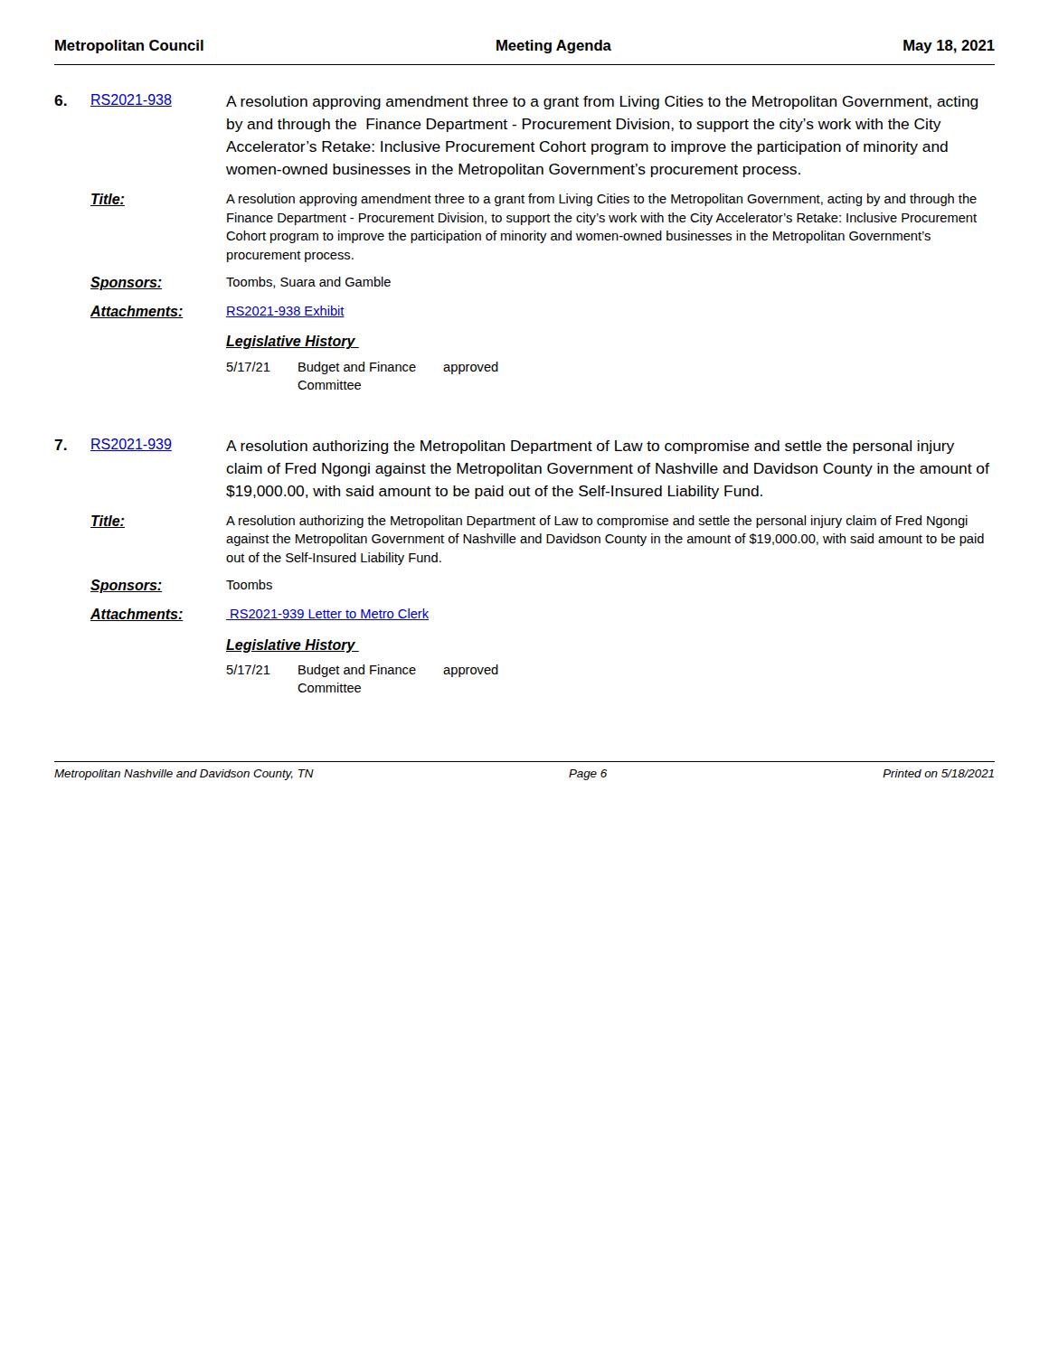Metropolitan Council
Meeting Agenda
May 18, 2021
| 6. | RS2021-938 | A resolution approving amendment three to a grant from Living Cities to the Metropolitan Government, acting by and through the Finance Department - Procurement Division, to support the city’s work with the City Accelerator’s Retake: Inclusive Procurement Cohort program to improve the participation of minority and women-owned businesses in the Metropolitan Government’s procurement process. |
| | Title: | A resolution approving amendment three to a grant from Living Cities to the Metropolitan Government, acting by and through the Finance Department - Procurement Division, to support the city’s work with the City Accelerator’s Retake: Inclusive Procurement Cohort program to improve the participation of minority and women-owned businesses in the Metropolitan Government’s procurement process. |
| | Sponsors: | Toombs, Suara and Gamble |
| | Attachments: | RS2021-938 Exhibit |
| | | Legislative History / 5/17/21 / Budget and Finance Committee / approved / |
| 7. | RS2021-939 | A resolution authorizing the Metropolitan Department of Law to compromise and settle the personal injury claim of Fred Ngongi against the Metropolitan Government of Nashville and Davidson County in the amount of $19,000.00, with said amount to be paid out of the Self-Insured Liability Fund. |
| | Title: | A resolution authorizing the Metropolitan Department of Law to compromise and settle the personal injury claim of Fred Ngongi against the Metropolitan Government of Nashville and Davidson County in the amount of $19,000.00, with said amount to be paid out of the Self-Insured Liability Fund. |
| | Sponsors: | Toombs |
| | Attachments: | RS2021-939 Letter to Metro Clerk |
| | | Legislative History / 5/17/21 / Budget and Finance Committee / approved / |
Metropolitan Nashville and Davidson County, TN
Page 6
Printed on 5/18/2021